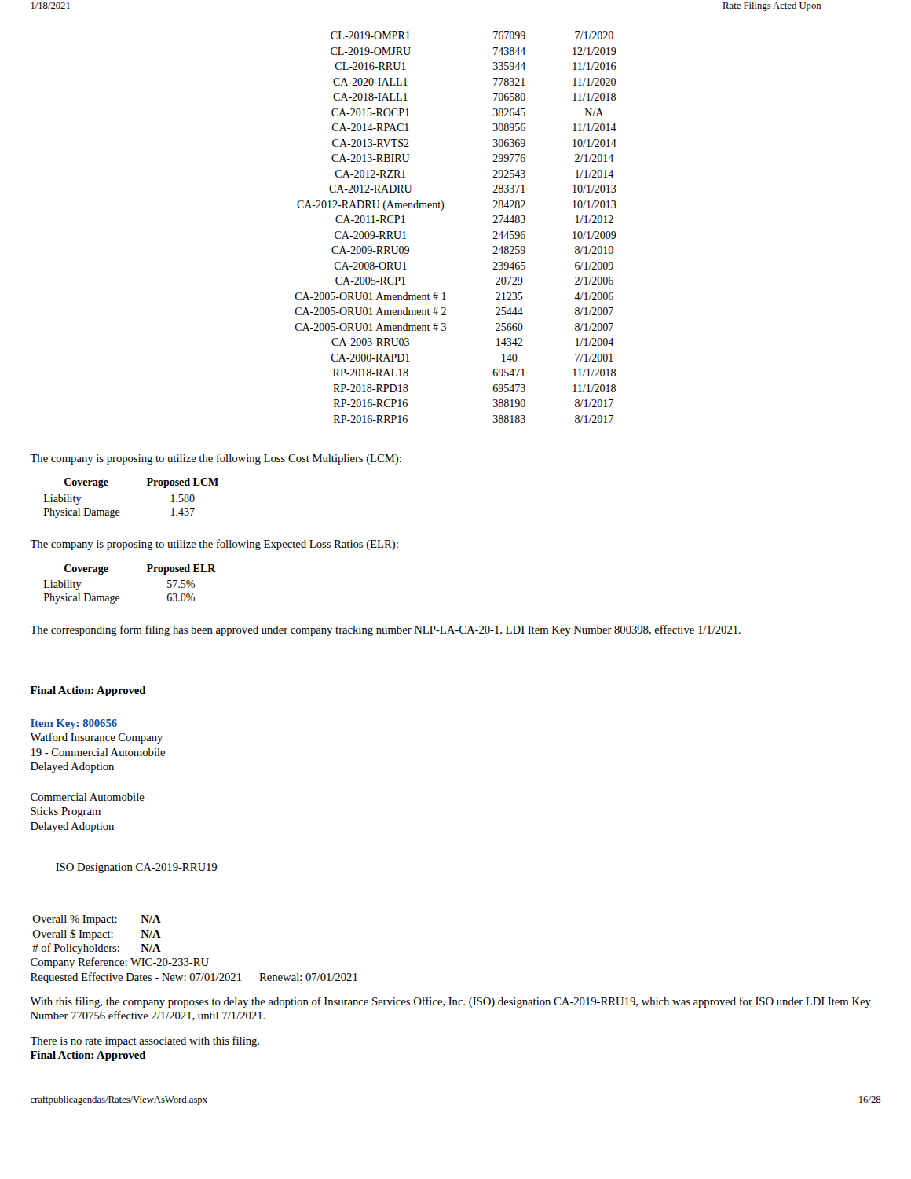1/18/2021
Rate Filings Acted Upon
| CL-2019-OMPR1 | 767099 | 7/1/2020 |
| CL-2019-OMJRU | 743844 | 12/1/2019 |
| CL-2016-RRU1 | 335944 | 11/1/2016 |
| CA-2020-IALL1 | 778321 | 11/1/2020 |
| CA-2018-IALL1 | 706580 | 11/1/2018 |
| CA-2015-ROCP1 | 382645 | N/A |
| CA-2014-RPAC1 | 308956 | 11/1/2014 |
| CA-2013-RVTS2 | 306369 | 10/1/2014 |
| CA-2013-RBIRU | 299776 | 2/1/2014 |
| CA-2012-RZR1 | 292543 | 1/1/2014 |
| CA-2012-RADRU | 283371 | 10/1/2013 |
| CA-2012-RADRU (Amendment) | 284282 | 10/1/2013 |
| CA-2011-RCP1 | 274483 | 1/1/2012 |
| CA-2009-RRU1 | 244596 | 10/1/2009 |
| CA-2009-RRU09 | 248259 | 8/1/2010 |
| CA-2008-ORU1 | 239465 | 6/1/2009 |
| CA-2005-RCP1 | 20729 | 2/1/2006 |
| CA-2005-ORU01 Amendment # 1 | 21235 | 4/1/2006 |
| CA-2005-ORU01 Amendment # 2 | 25444 | 8/1/2007 |
| CA-2005-ORU01 Amendment # 3 | 25660 | 8/1/2007 |
| CA-2003-RRU03 | 14342 | 1/1/2004 |
| CA-2000-RAPD1 | 140 | 7/1/2001 |
| RP-2018-RAL18 | 695471 | 11/1/2018 |
| RP-2018-RPD18 | 695473 | 11/1/2018 |
| RP-2016-RCP16 | 388190 | 8/1/2017 |
| RP-2016-RRP16 | 388183 | 8/1/2017 |
The company is proposing to utilize the following Loss Cost Multipliers (LCM):
| Coverage | Proposed LCM |
| --- | --- |
| Liability | 1.580 |
| Physical Damage | 1.437 |
The company is proposing to utilize the following Expected Loss Ratios (ELR):
| Coverage | Proposed ELR |
| --- | --- |
| Liability | 57.5% |
| Physical Damage | 63.0% |
The corresponding form filing has been approved under company tracking number NLP-LA-CA-20-1, LDI Item Key Number 800398, effective 1/1/2021.
Final Action: Approved
Item Key: 800656
Watford Insurance Company
19 - Commercial Automobile
Delayed Adoption
Commercial Automobile
Sticks Program
Delayed Adoption
ISO Designation CA-2019-RRU19
| Overall % Impact: | N/A |
| Overall $ Impact: | N/A |
| # of Policyholders: | N/A |
Company Reference: WIC-20-233-RU
Requested Effective Dates - New: 07/01/2021 Renewal: 07/01/2021
With this filing, the company proposes to delay the adoption of Insurance Services Office, Inc. (ISO) designation CA-2019-RRU19, which was approved for ISO under LDI Item Key Number 770756 effective 2/1/2021, until 7/1/2021.
There is no rate impact associated with this filing.
Final Action: Approved
craftpublicagendas/Rates/ViewAsWord.aspx
16/28